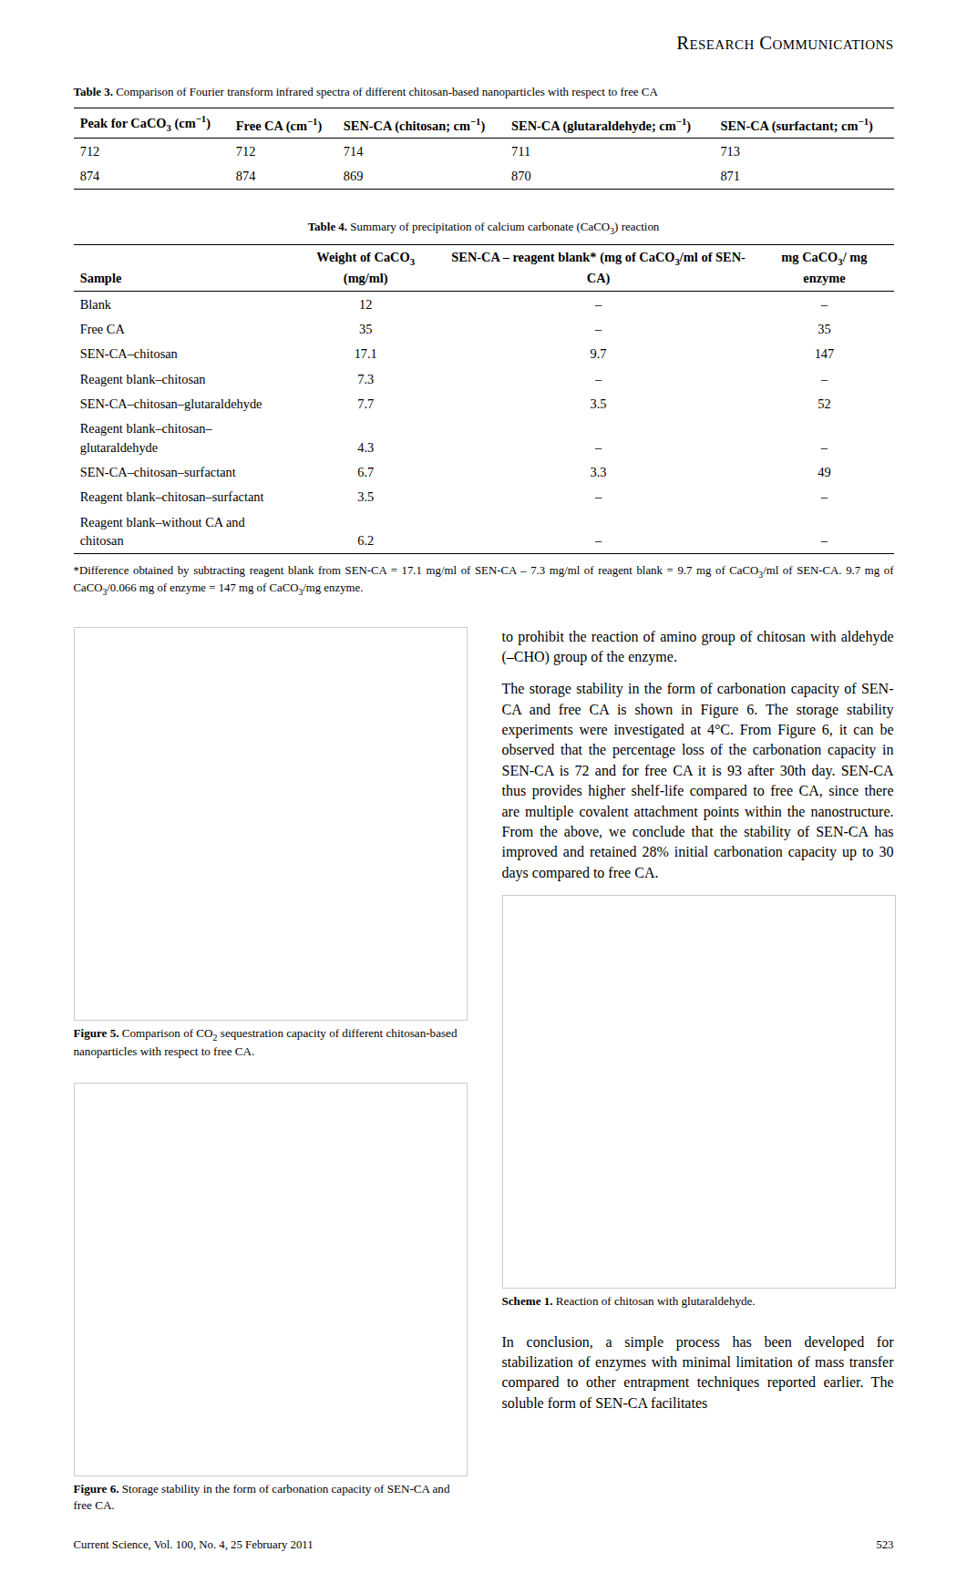Research Communications
Table 3. Comparison of Fourier transform infrared spectra of different chitosan-based nanoparticles with respect to free CA
| Peak for CaCO 3 (cm −1 ) | Free CA (cm −1 ) | SEN-CA (chitosan; cm −1 ) | SEN-CA (glutaraldehyde; cm −1 ) | SEN-CA (surfactant; cm −1 ) |
| --- | --- | --- | --- | --- |
| 712 | 712 | 714 | 711 | 713 |
| 874 | 874 | 869 | 870 | 871 |
Table 4. Summary of precipitation of calcium carbonate (CaCO 3 ) reaction
| Sample | Weight of CaCO 3 (mg/ml) | SEN-CA – reagent blank* (mg of CaCO 3 /ml of SEN-CA) | mg CaCO 3 / mg enzyme |
| --- | --- | --- | --- |
| Blank | 12 | – | – |
| Free CA | 35 | – | 35 |
| SEN-CA–chitosan | 17.1 | 9.7 | 147 |
| Reagent blank–chitosan | 7.3 | – | – |
| SEN-CA–chitosan–glutaraldehyde | 7.7 | 3.5 | 52 |
| Reagent blank–chitosan–glutaraldehyde | 4.3 | – | – |
| SEN-CA–chitosan–surfactant | 6.7 | 3.3 | 49 |
| Reagent blank–chitosan–surfactant | 3.5 | – | – |
| Reagent blank–without CA and chitosan | 6.2 | – | – |
*Difference obtained by subtracting reagent blank from SEN-CA = 17.1 mg/ml of SEN-CA – 7.3 mg/ml of reagent blank = 9.7 mg of CaCO3/ml of SEN-CA. 9.7 mg of CaCO3/0.066 mg of enzyme = 147 mg of CaCO3/mg enzyme.
Figure 5. Comparison of CO2 sequestration capacity of different chitosan-based nanoparticles with respect to free CA.
Figure 6. Storage stability in the form of carbonation capacity of SEN-CA and free CA.
to prohibit the reaction of amino group of chitosan with aldehyde (–CHO) group of the enzyme.
The storage stability in the form of carbonation capacity of SEN-CA and free CA is shown in Figure 6. The storage stability experiments were investigated at 4°C. From Figure 6, it can be observed that the percentage loss of the carbonation capacity in SEN-CA is 72 and for free CA it is 93 after 30th day. SEN-CA thus provides higher shelf-life compared to free CA, since there are multiple covalent attachment points within the nanostructure. From the above, we conclude that the stability of SEN-CA has improved and retained 28% initial carbonation capacity up to 30 days compared to free CA.
Scheme 1. Reaction of chitosan with glutaraldehyde.
In conclusion, a simple process has been developed for stabilization of enzymes with minimal limitation of mass transfer compared to other entrapment techniques reported earlier. The soluble form of SEN-CA facilitates
Current Science, Vol. 100, No. 4, 25 February 2011 523